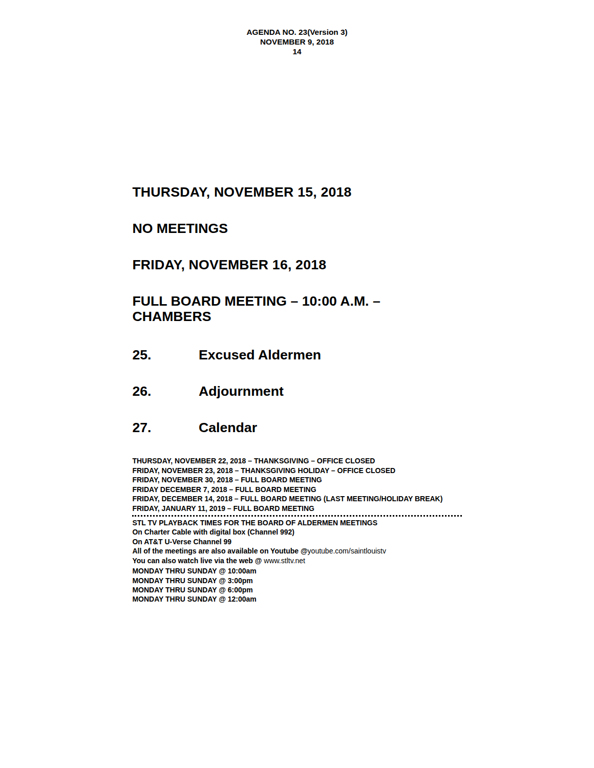AGENDA NO. 23(Version 3) NOVEMBER 9, 2018 14
THURSDAY, NOVEMBER 15, 2018
NO MEETINGS
FRIDAY, NOVEMBER 16, 2018
FULL BOARD MEETING – 10:00 A.M. – CHAMBERS
25. Excused Aldermen
26. Adjournment
27. Calendar
THURSDAY, NOVEMBER 22, 2018 – THANKSGIVING – OFFICE CLOSED
FRIDAY, NOVEMBER 23, 2018 – THANKSGIVING HOLIDAY – OFFICE CLOSED
FRIDAY, NOVEMBER 30, 2018 – FULL BOARD MEETING
FRIDAY DECEMBER 7, 2018 – FULL BOARD MEETING
FRIDAY, DECEMBER 14, 2018 – FULL BOARD MEETING (LAST MEETING/HOLIDAY BREAK)
FRIDAY, JANUARY 11, 2019 – FULL BOARD MEETING
STL TV PLAYBACK TIMES FOR THE BOARD OF ALDERMEN MEETINGS
On Charter Cable with digital box (Channel 992)
On AT&T U-Verse Channel 99
All of the meetings are also available on Youtube @youtube.com/saintlouistv
You can also watch live via the web @ www.stltv.net
MONDAY THRU SUNDAY @ 10:00am
MONDAY THRU SUNDAY @ 3:00pm
MONDAY THRU SUNDAY @ 6:00pm
MONDAY THRU SUNDAY @ 12:00am